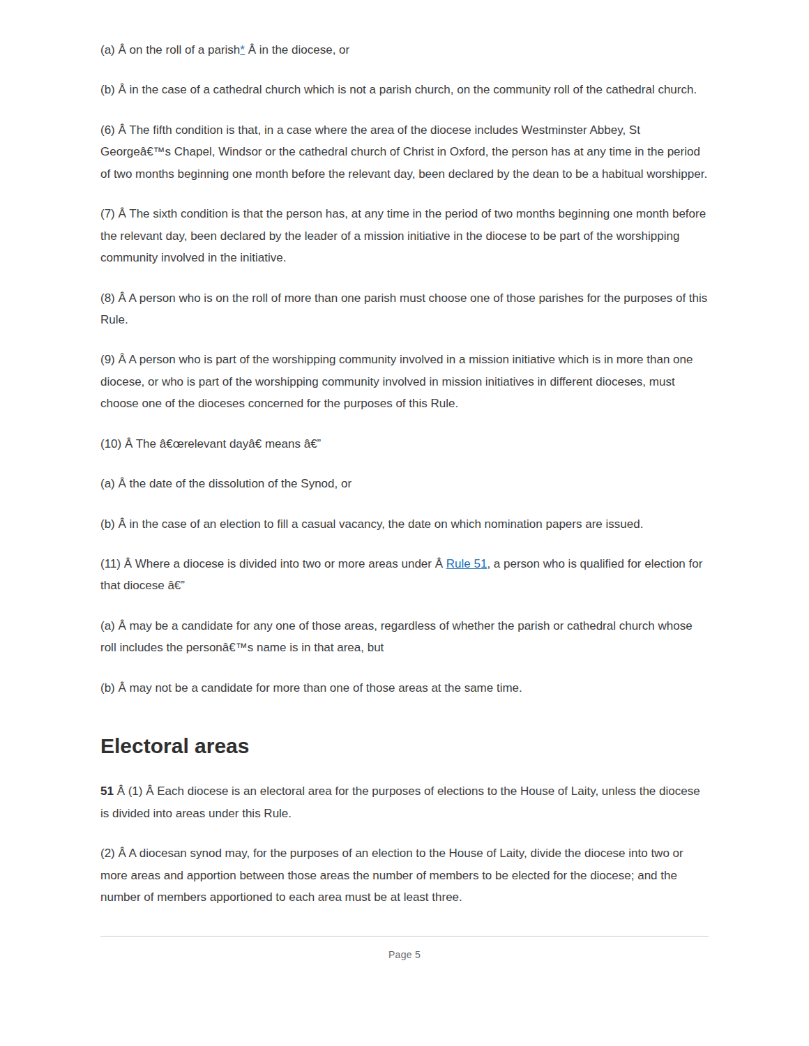(a) Â on the roll of a parish* Â in the diocese, or
(b) Â in the case of a cathedral church which is not a parish church, on the community roll of the cathedral church.
(6) Â The fifth condition is that, in a case where the area of the diocese includes Westminster Abbey, St Georgeâ€™s Chapel, Windsor or the cathedral church of Christ in Oxford, the person has at any time in the period of two months beginning one month before the relevant day, been declared by the dean to be a habitual worshipper.
(7) Â The sixth condition is that the person has, at any time in the period of two months beginning one month before the relevant day, been declared by the leader of a mission initiative in the diocese to be part of the worshipping community involved in the initiative.
(8) Â A person who is on the roll of more than one parish must choose one of those parishes for the purposes of this Rule.
(9) Â A person who is part of the worshipping community involved in a mission initiative which is in more than one diocese, or who is part of the worshipping community involved in mission initiatives in different dioceses, must choose one of the dioceses concerned for the purposes of this Rule.
(10) Â The â€œrelevant dayâ€ means â€”
(a) Â the date of the dissolution of the Synod, or
(b) Â in the case of an election to fill a casual vacancy, the date on which nomination papers are issued.
(11) Â Where a diocese is divided into two or more areas under Â Rule 51, a person who is qualified for election for that diocese â€”
(a) Â may be a candidate for any one of those areas, regardless of whether the parish or cathedral church whose roll includes the personâ€™s name is in that area, but
(b) Â may not be a candidate for more than one of those areas at the same time.
Electoral areas
51 Â (1) Â Each diocese is an electoral area for the purposes of elections to the House of Laity, unless the diocese is divided into areas under this Rule.
(2) Â A diocesan synod may, for the purposes of an election to the House of Laity, divide the diocese into two or more areas and apportion between those areas the number of members to be elected for the diocese; and the number of members apportioned to each area must be at least three.
Page 5